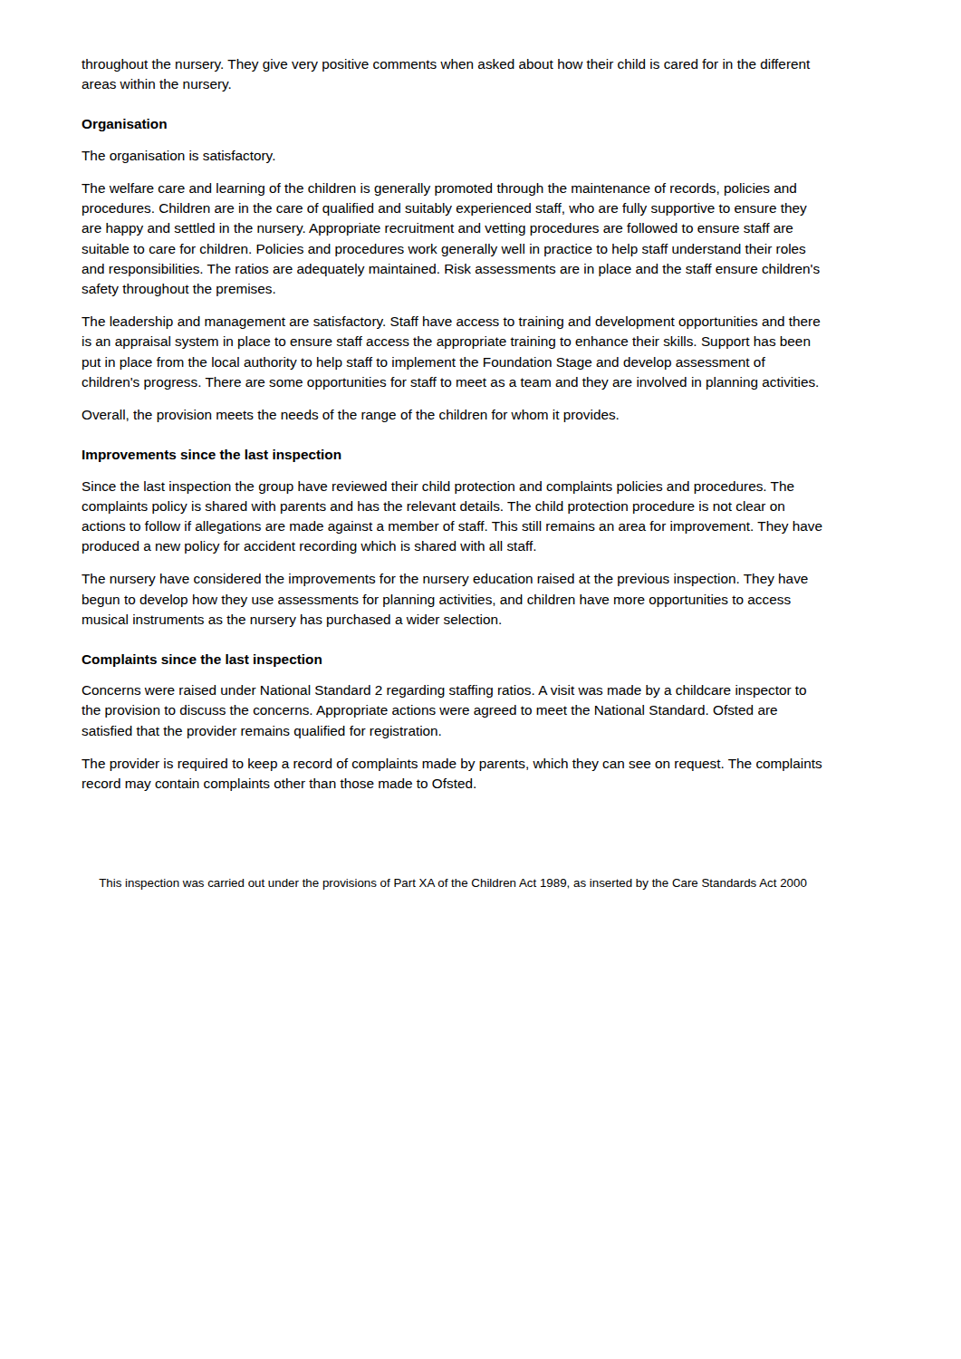throughout the nursery. They give very positive comments when asked about how their child is cared for in the different areas within the nursery.
Organisation
The organisation is satisfactory.
The welfare care and learning of the children is generally promoted through the maintenance of records, policies and procedures. Children are in the care of qualified and suitably experienced staff, who are fully supportive to ensure they are happy and settled in the nursery. Appropriate recruitment and vetting procedures are followed to ensure staff are suitable to care for children. Policies and procedures work generally well in practice to help staff understand their roles and responsibilities. The ratios are adequately maintained. Risk assessments are in place and the staff ensure children's safety throughout the premises.
The leadership and management are satisfactory. Staff have access to training and development opportunities and there is an appraisal system in place to ensure staff access the appropriate training to enhance their skills. Support has been put in place from the local authority to help staff to implement the Foundation Stage and develop assessment of children's progress. There are some opportunities for staff to meet as a team and they are involved in planning activities.
Overall, the provision meets the needs of the range of the children for whom it provides.
Improvements since the last inspection
Since the last inspection the group have reviewed their child protection and complaints policies and procedures. The complaints policy is shared with parents and has the relevant details. The child protection procedure is not clear on actions to follow if allegations are made against a member of staff. This still remains an area for improvement. They have produced a new policy for accident recording which is shared with all staff.
The nursery have considered the improvements for the nursery education raised at the previous inspection. They have begun to develop how they use assessments for planning activities, and children have more opportunities to access musical instruments as the nursery has purchased a wider selection.
Complaints since the last inspection
Concerns were raised under National Standard 2 regarding staffing ratios. A visit was made by a childcare inspector to the provision to discuss the concerns. Appropriate actions were agreed to meet the National Standard. Ofsted are satisfied that the provider remains qualified for registration.
The provider is required to keep a record of complaints made by parents, which they can see on request. The complaints record may contain complaints other than those made to Ofsted.
This inspection was carried out under the provisions of Part XA of the Children Act 1989, as inserted by the Care Standards Act 2000